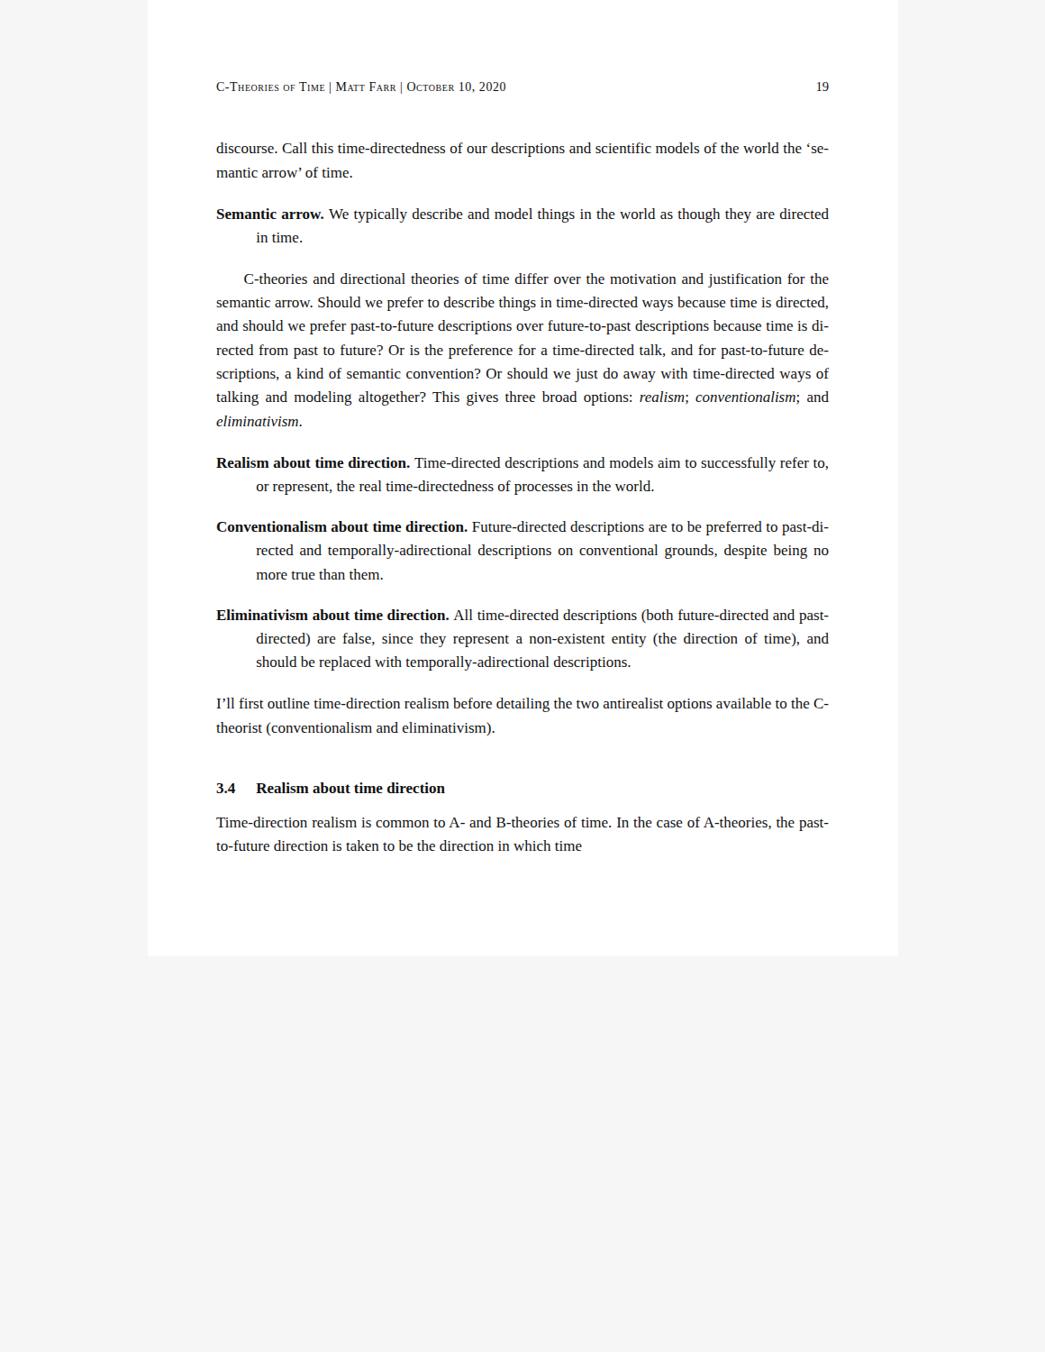C-Theories of Time | Matt Farr | October 10, 2020 19
discourse. Call this time-directedness of our descriptions and scientific models of the world the ‘semantic arrow’ of time.
Semantic arrow.
We typically describe and model things in the world as though they are directed in time.
C-theories and directional theories of time differ over the motivation and justification for the semantic arrow. Should we prefer to describe things in time-directed ways because time is directed, and should we prefer past-to-future descriptions over future-to-past descriptions because time is directed from past to future? Or is the preference for a time-directed talk, and for past-to-future descriptions, a kind of semantic convention? Or should we just do away with time-directed ways of talking and modeling altogether? This gives three broad options: realism; conventionalism; and eliminativism.
Realism about time direction.
Time-directed descriptions and models aim to successfully refer to, or represent, the real time-directedness of processes in the world.
Conventionalism about time direction.
Future-directed descriptions are to be preferred to past-directed and temporally-adirectional descriptions on conventional grounds, despite being no more true than them.
Eliminativism about time direction.
All time-directed descriptions (both future-directed and past-directed) are false, since they represent a non-existent entity (the direction of time), and should be replaced with temporally-adirectional descriptions.
I’ll first outline time-direction realism before detailing the two antirealist options available to the C-theorist (conventionalism and eliminativism).
3.4 Realism about time direction
Time-direction realism is common to A- and B-theories of time. In the case of A-theories, the past-to-future direction is taken to be the direction in which time